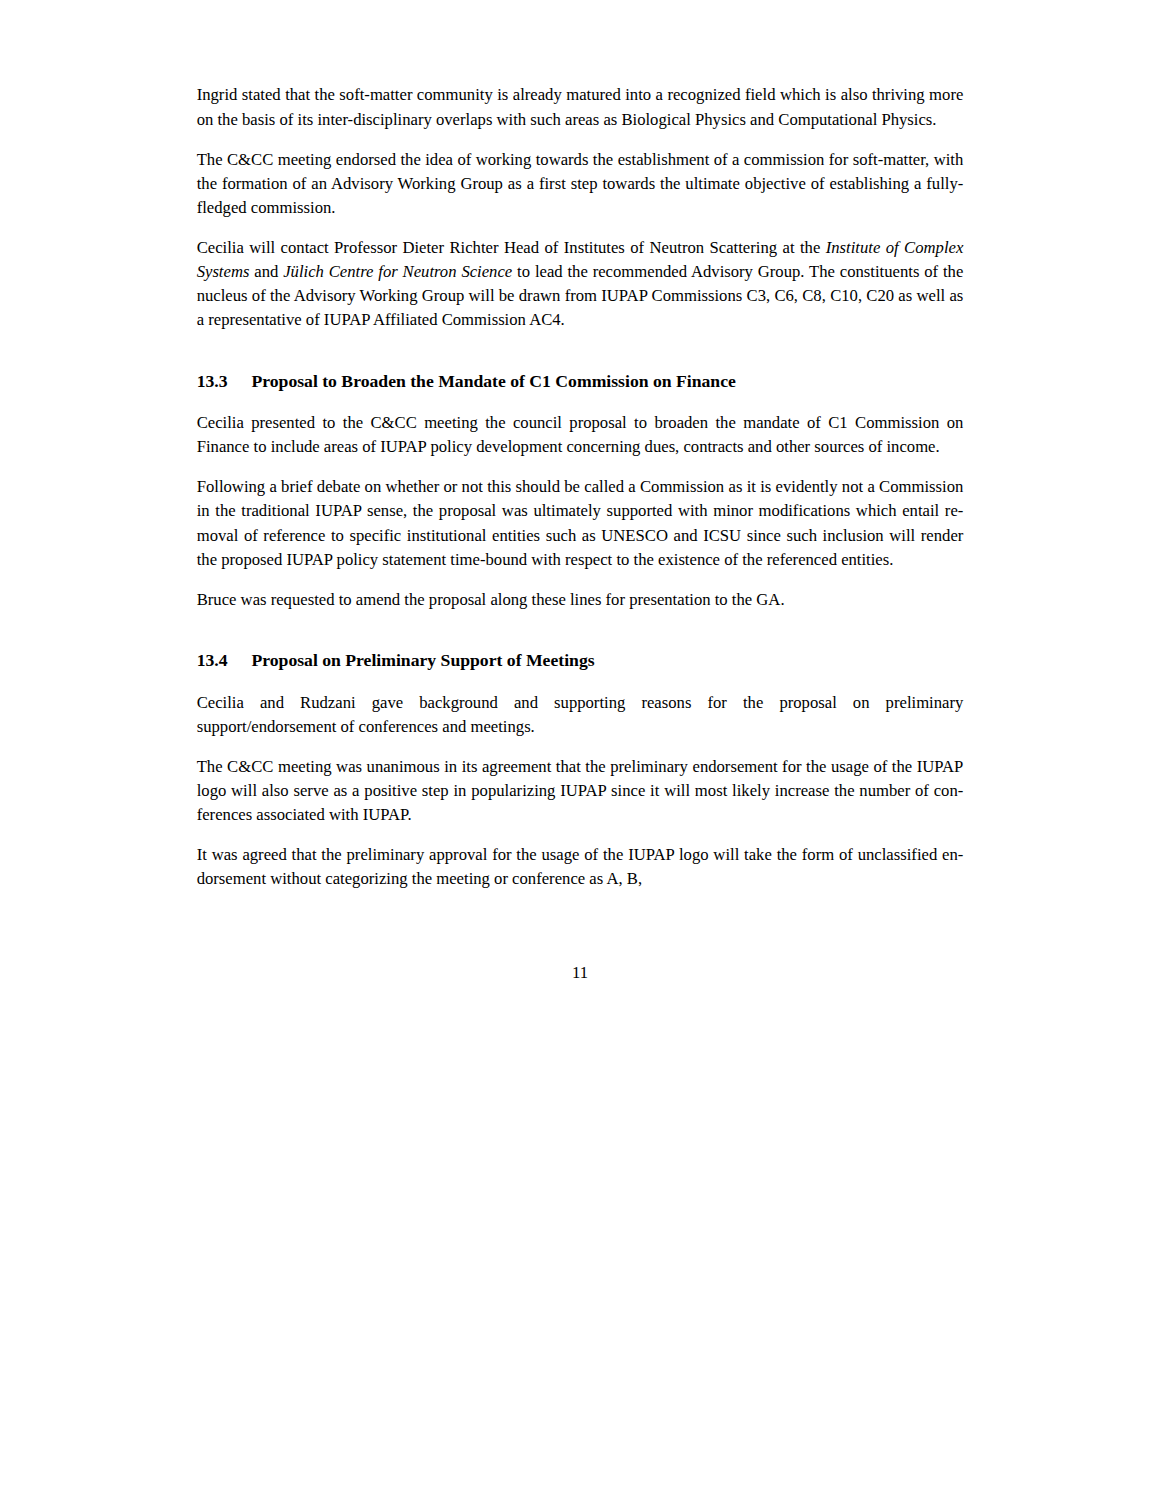Ingrid stated that the soft-matter community is already matured into a recognized field which is also thriving more on the basis of its inter-disciplinary overlaps with such areas as Biological Physics and Computational Physics.
The C&CC meeting endorsed the idea of working towards the establishment of a commission for soft-matter, with the formation of an Advisory Working Group as a first step towards the ultimate objective of establishing a fully-fledged commission.
Cecilia will contact Professor Dieter Richter Head of Institutes of Neutron Scattering at the Institute of Complex Systems and Jülich Centre for Neutron Science to lead the recommended Advisory Group. The constituents of the nucleus of the Advisory Working Group will be drawn from IUPAP Commissions C3, C6, C8, C10, C20 as well as a representative of IUPAP Affiliated Commission AC4.
13.3 Proposal to Broaden the Mandate of C1 Commission on Finance
Cecilia presented to the C&CC meeting the council proposal to broaden the mandate of C1 Commission on Finance to include areas of IUPAP policy development concerning dues, contracts and other sources of income.
Following a brief debate on whether or not this should be called a Commission as it is evidently not a Commission in the traditional IUPAP sense, the proposal was ultimately supported with minor modifications which entail removal of reference to specific institutional entities such as UNESCO and ICSU since such inclusion will render the proposed IUPAP policy statement time-bound with respect to the existence of the referenced entities.
Bruce was requested to amend the proposal along these lines for presentation to the GA.
13.4 Proposal on Preliminary Support of Meetings
Cecilia and Rudzani gave background and supporting reasons for the proposal on preliminary support/endorsement of conferences and meetings.
The C&CC meeting was unanimous in its agreement that the preliminary endorsement for the usage of the IUPAP logo will also serve as a positive step in popularizing IUPAP since it will most likely increase the number of conferences associated with IUPAP.
It was agreed that the preliminary approval for the usage of the IUPAP logo will take the form of unclassified endorsement without categorizing the meeting or conference as A, B,
11